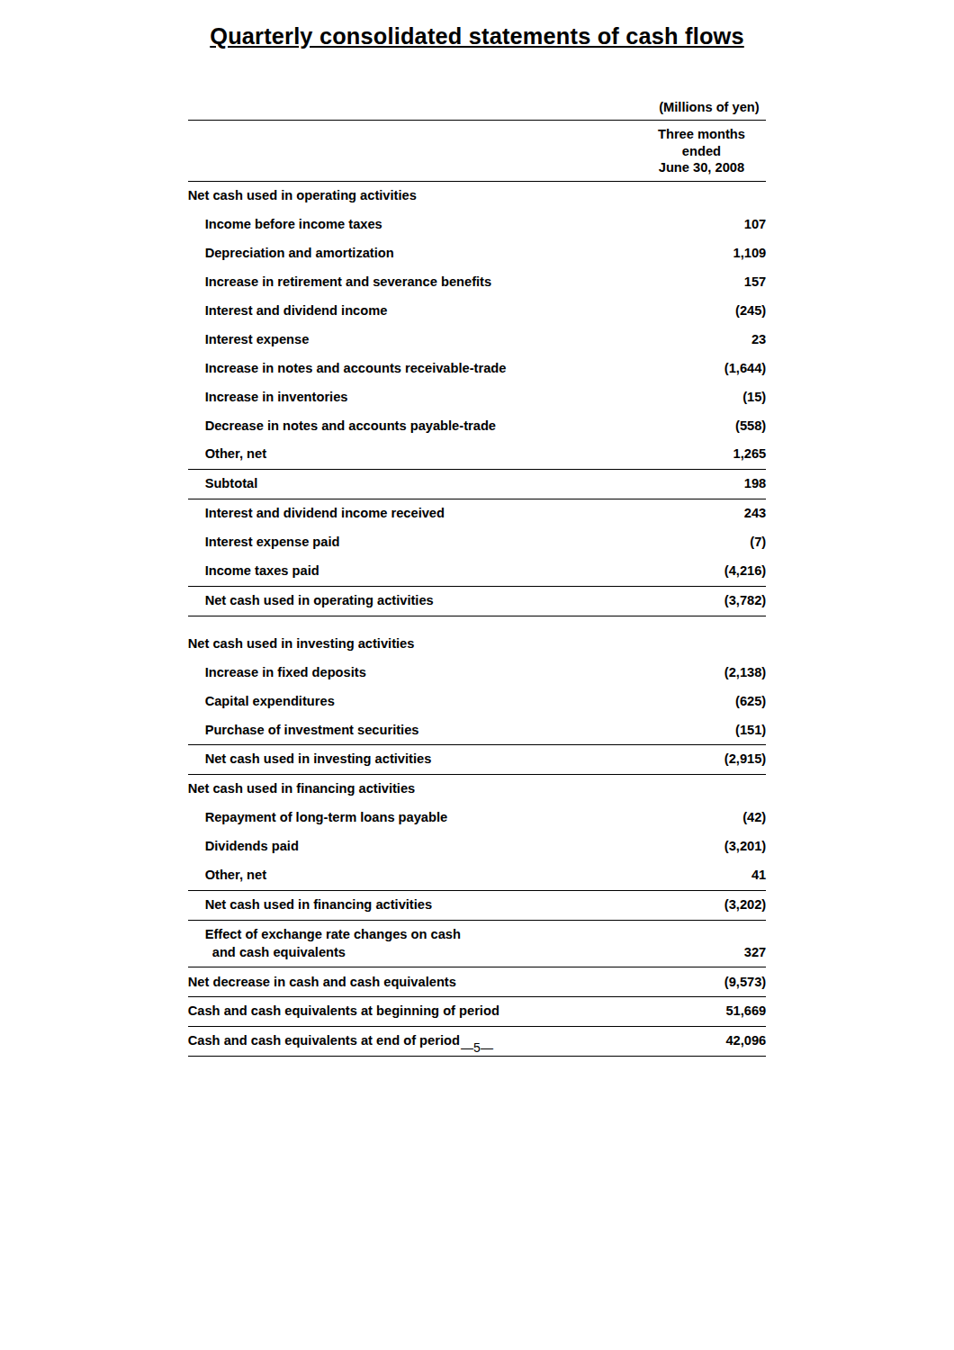Quarterly consolidated statements of cash flows
(Millions of yen)
| | Three months ended June 30, 2008 |
| --- | --- |
| Net cash used in operating activities | |
| Income before income taxes | 107 |
| Depreciation and amortization | 1,109 |
| Increase in retirement and severance benefits | 157 |
| Interest and dividend income | (245) |
| Interest expense | 23 |
| Increase in notes and accounts receivable-trade | (1,644) |
| Increase in inventories | (15) |
| Decrease in notes and accounts payable-trade | (558) |
| Other, net | 1,265 |
| Subtotal | 198 |
| Interest and dividend income received | 243 |
| Interest expense paid | (7) |
| Income taxes paid | (4,216) |
| Net cash used in operating activities | (3,782) |
| Net cash used in investing activities | |
| Increase in fixed deposits | (2,138) |
| Capital expenditures | (625) |
| Purchase of investment securities | (151) |
| Net cash used in investing activities | (2,915) |
| Net cash used in financing activities | |
| Repayment of long-term loans payable | (42) |
| Dividends paid | (3,201) |
| Other, net | 41 |
| Net cash used in financing activities | (3,202) |
| Effect of exchange rate changes on cash and cash equivalents | 327 |
| Net decrease in cash and cash equivalents | (9,573) |
| Cash and cash equivalents at beginning of period | 51,669 |
| Cash and cash equivalents at end of period | 42,096 |
―5―